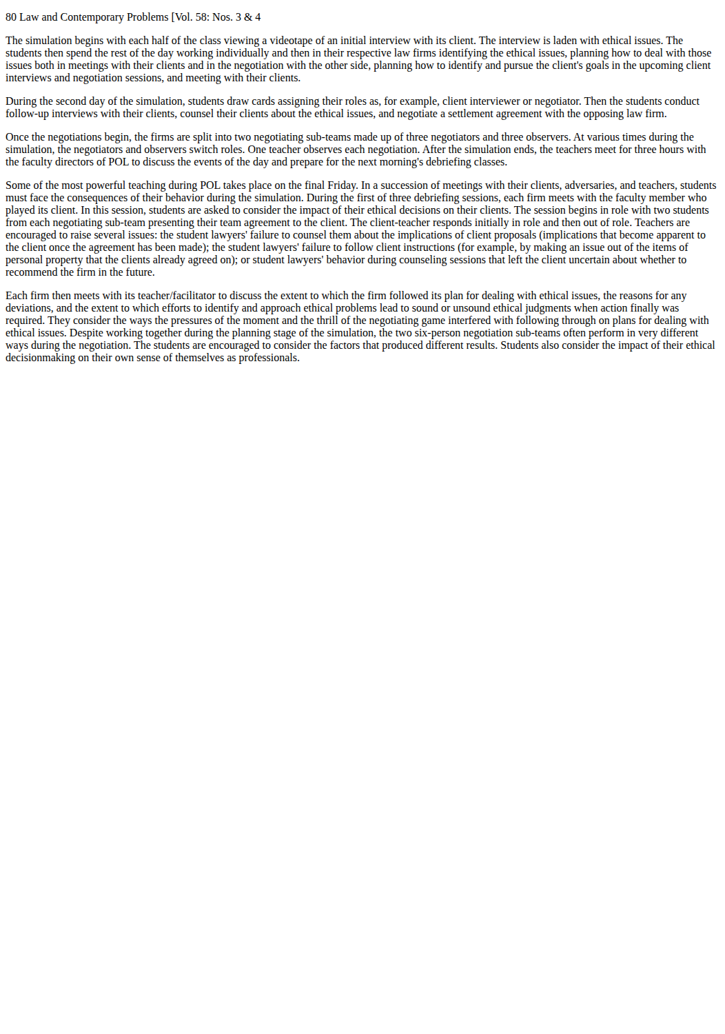80 Law and Contemporary Problems [Vol. 58: Nos. 3 & 4
The simulation begins with each half of the class viewing a videotape of an initial interview with its client. The interview is laden with ethical issues. The students then spend the rest of the day working individually and then in their respective law firms identifying the ethical issues, planning how to deal with those issues both in meetings with their clients and in the negotiation with the other side, planning how to identify and pursue the client's goals in the upcoming client interviews and negotiation sessions, and meeting with their clients.
During the second day of the simulation, students draw cards assigning their roles as, for example, client interviewer or negotiator. Then the students conduct follow-up interviews with their clients, counsel their clients about the ethical issues, and negotiate a settlement agreement with the opposing law firm.
Once the negotiations begin, the firms are split into two negotiating sub-teams made up of three negotiators and three observers. At various times during the simulation, the negotiators and observers switch roles. One teacher observes each negotiation. After the simulation ends, the teachers meet for three hours with the faculty directors of POL to discuss the events of the day and prepare for the next morning's debriefing classes.
Some of the most powerful teaching during POL takes place on the final Friday. In a succession of meetings with their clients, adversaries, and teachers, students must face the consequences of their behavior during the simulation. During the first of three debriefing sessions, each firm meets with the faculty member who played its client. In this session, students are asked to consider the impact of their ethical decisions on their clients. The session begins in role with two students from each negotiating sub-team presenting their team agreement to the client. The client-teacher responds initially in role and then out of role. Teachers are encouraged to raise several issues: the student lawyers' failure to counsel them about the implications of client proposals (implications that become apparent to the client once the agreement has been made); the student lawyers' failure to follow client instructions (for example, by making an issue out of the items of personal property that the clients already agreed on); or student lawyers' behavior during counseling sessions that left the client uncertain about whether to recommend the firm in the future.
Each firm then meets with its teacher/facilitator to discuss the extent to which the firm followed its plan for dealing with ethical issues, the reasons for any deviations, and the extent to which efforts to identify and approach ethical problems lead to sound or unsound ethical judgments when action finally was required. They consider the ways the pressures of the moment and the thrill of the negotiating game interfered with following through on plans for dealing with ethical issues. Despite working together during the planning stage of the simulation, the two six-person negotiation sub-teams often perform in very different ways during the negotiation. The students are encouraged to consider the factors that produced different results. Students also consider the impact of their ethical decisionmaking on their own sense of themselves as professionals.